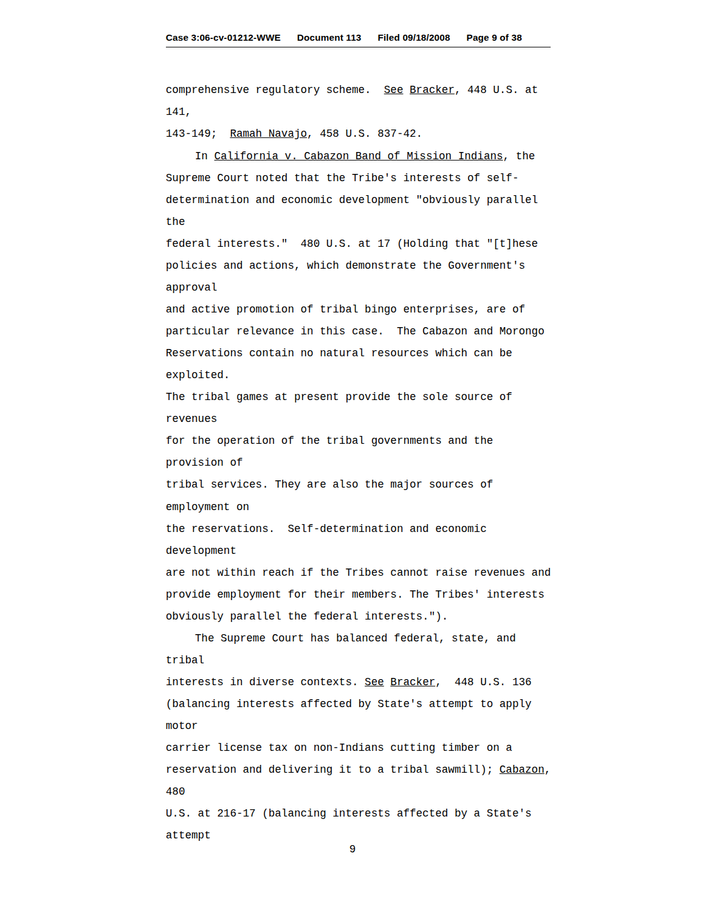Case 3:06-cv-01212-WWE Document 113 Filed 09/18/2008 Page 9 of 38
comprehensive regulatory scheme. See Bracker, 448 U.S. at 141,
143-149; Ramah Navajo, 458 U.S. 837-42.
In California v. Cabazon Band of Mission Indians, the
Supreme Court noted that the Tribe's interests of self-
determination and economic development "obviously parallel the
federal interests." 480 U.S. at 17 (Holding that "[t]hese
policies and actions, which demonstrate the Government's approval
and active promotion of tribal bingo enterprises, are of
particular relevance in this case. The Cabazon and Morongo
Reservations contain no natural resources which can be exploited.
The tribal games at present provide the sole source of revenues
for the operation of the tribal governments and the provision of
tribal services. They are also the major sources of employment on
the reservations. Self-determination and economic development
are not within reach if the Tribes cannot raise revenues and
provide employment for their members. The Tribes' interests
obviously parallel the federal interests.").
The Supreme Court has balanced federal, state, and tribal
interests in diverse contexts. See Bracker, 448 U.S. 136
(balancing interests affected by State's attempt to apply motor
carrier license tax on non-Indians cutting timber on a
reservation and delivering it to a tribal sawmill); Cabazon, 480
U.S. at 216-17 (balancing interests affected by a State's attempt
9